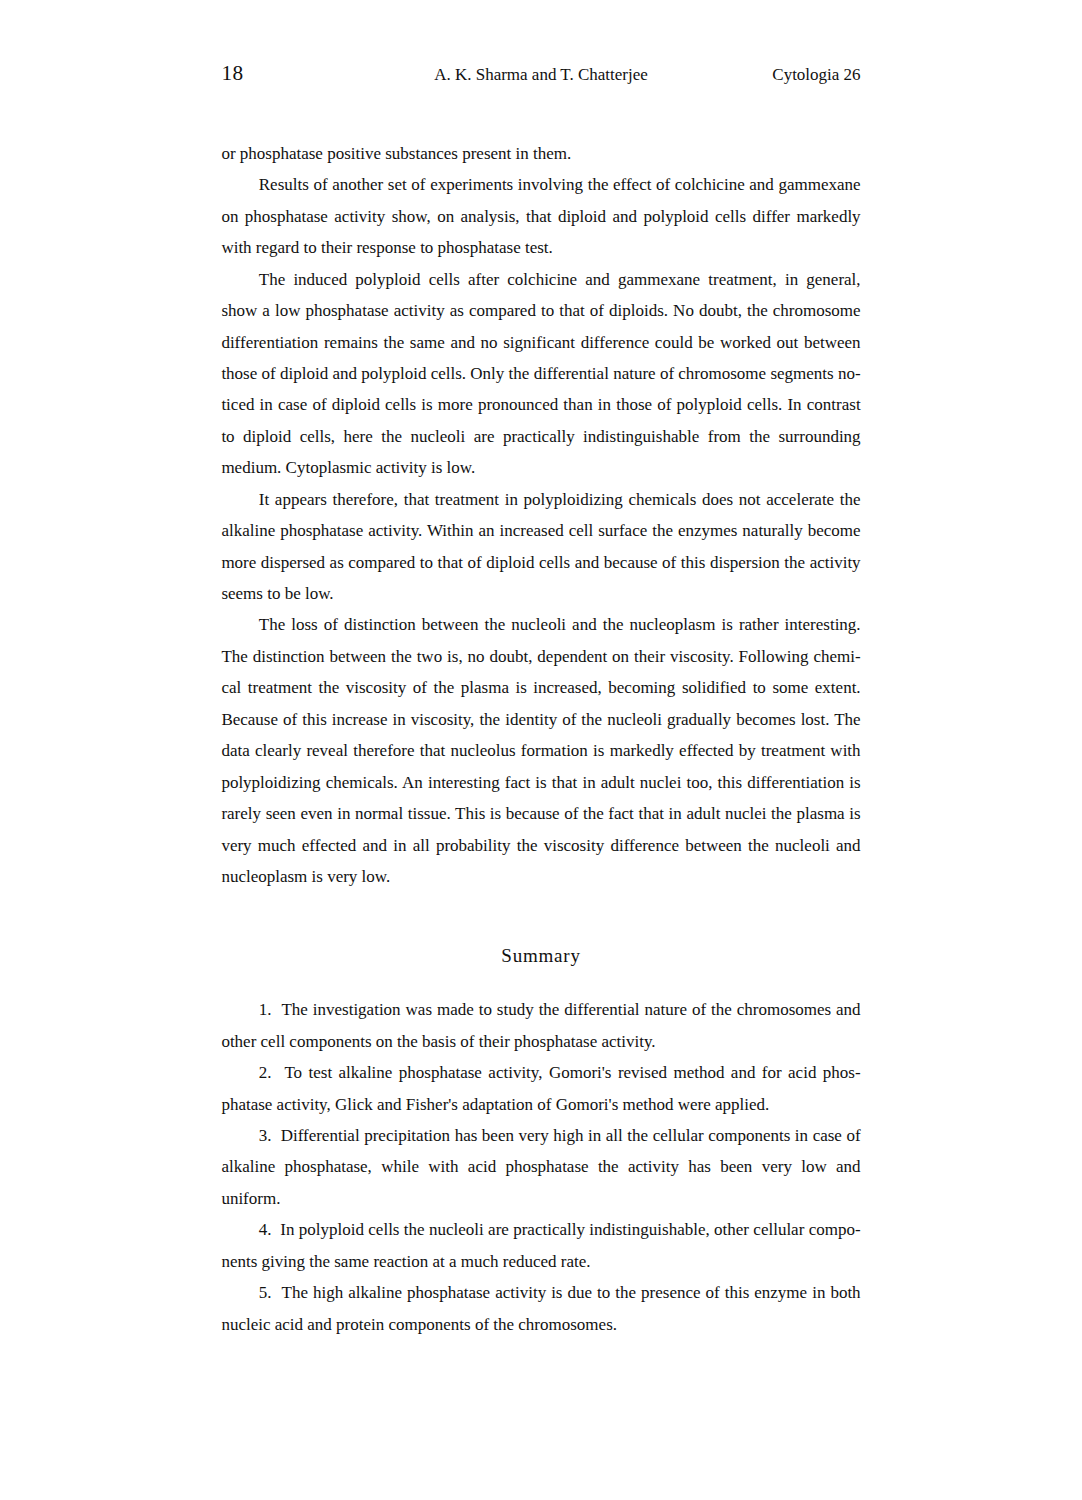18
A. K. Sharma and T. Chatterjee
Cytologia 26
or phosphatase positive substances present in them.
Results of another set of experiments involving the effect of colchicine and gammexane on phosphatase activity show, on analysis, that diploid and polyploid cells differ markedly with regard to their response to phosphatase test.
The induced polyploid cells after colchicine and gammexane treatment, in general, show a low phosphatase activity as compared to that of diploids. No doubt, the chromosome differentiation remains the same and no significant difference could be worked out between those of diploid and polyploid cells. Only the differential nature of chromosome segments noticed in case of diploid cells is more pronounced than in those of polyploid cells. In contrast to diploid cells, here the nucleoli are practically indistinguishable from the surrounding medium. Cytoplasmic activity is low.
It appears therefore, that treatment in polyploidizing chemicals does not accelerate the alkaline phosphatase activity. Within an increased cell surface the enzymes naturally become more dispersed as compared to that of diploid cells and because of this dispersion the activity seems to be low.
The loss of distinction between the nucleoli and the nucleoplasm is rather interesting. The distinction between the two is, no doubt, dependent on their viscosity. Following chemical treatment the viscosity of the plasma is increased, becoming solidified to some extent. Because of this increase in viscosity, the identity of the nucleoli gradually becomes lost. The data clearly reveal therefore that nucleolus formation is markedly effected by treatment with polyploidizing chemicals. An interesting fact is that in adult nuclei too, this differentiation is rarely seen even in normal tissue. This is because of the fact that in adult nuclei the plasma is very much effected and in all probability the viscosity difference between the nucleoli and nucleoplasm is very low.
Summary
The investigation was made to study the differential nature of the chromosomes and other cell components on the basis of their phosphatase activity.
To test alkaline phosphatase activity, Gomori's revised method and for acid phosphatase activity, Glick and Fisher's adaptation of Gomori's method were applied.
Differential precipitation has been very high in all the cellular components in case of alkaline phosphatase, while with acid phosphatase the activity has been very low and uniform.
In polyploid cells the nucleoli are practically indistinguishable, other cellular components giving the same reaction at a much reduced rate.
The high alkaline phosphatase activity is due to the presence of this enzyme in both nucleic acid and protein components of the chromosomes.